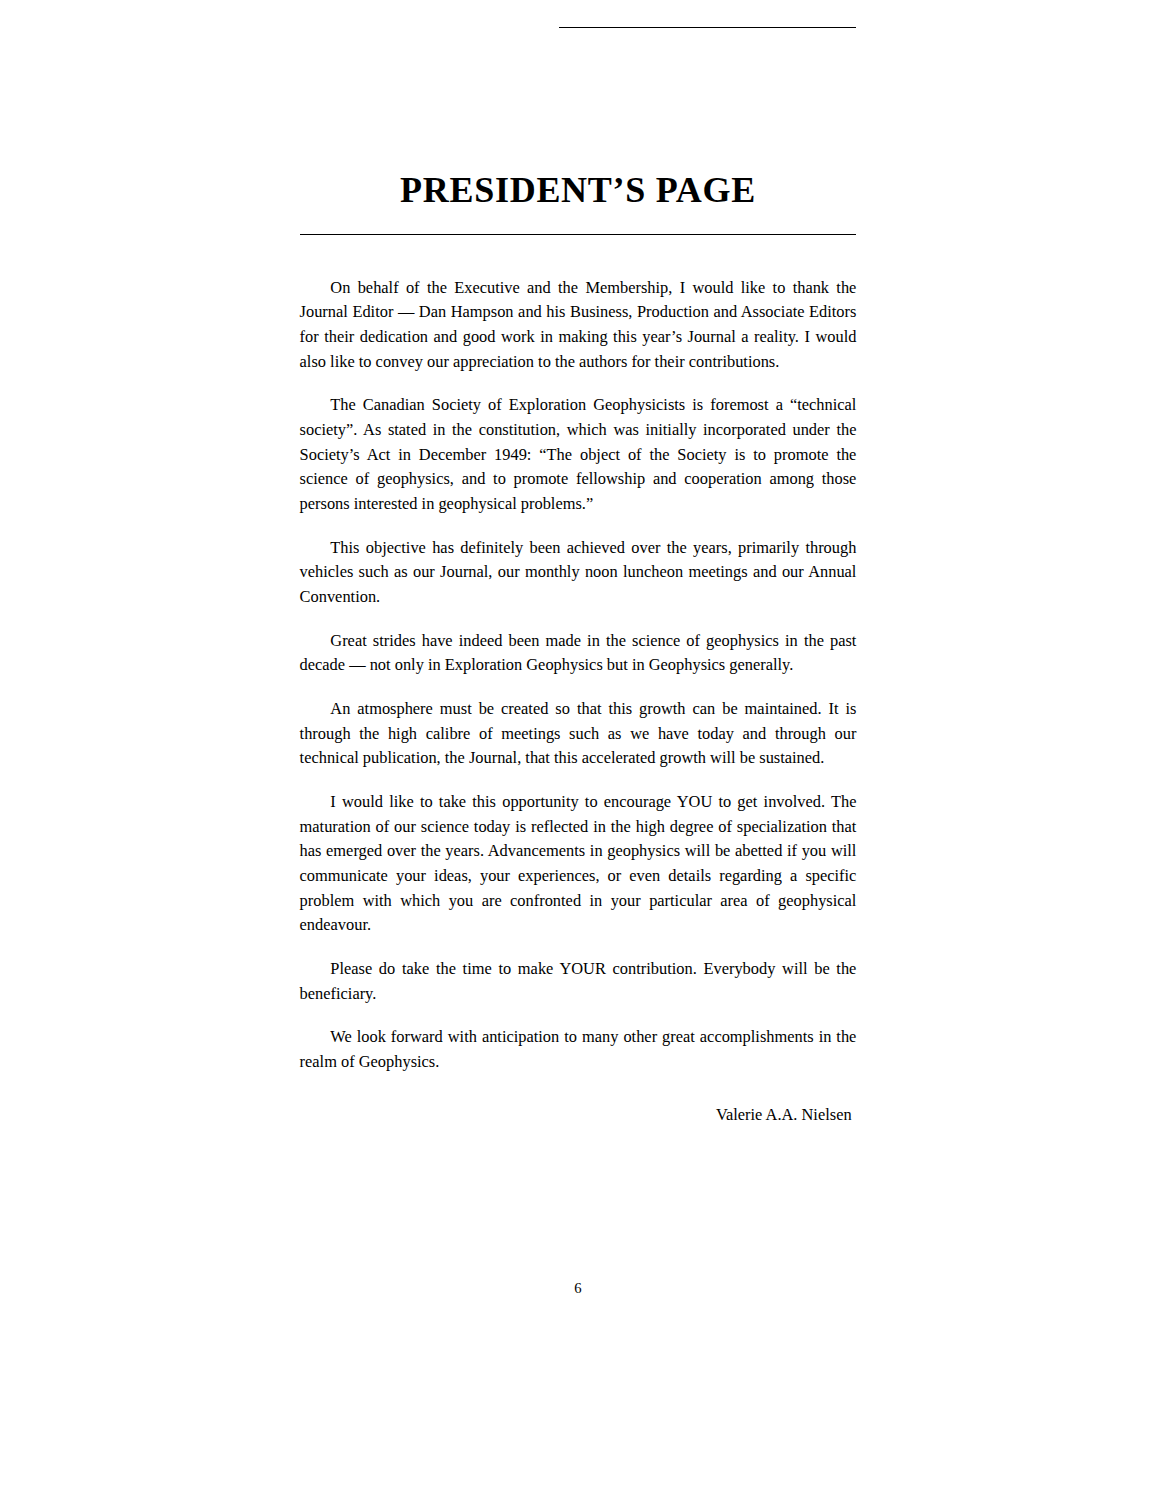PRESIDENT’S PAGE
On behalf of the Executive and the Membership, I would like to thank the Journal Editor — Dan Hampson and his Business, Production and Associate Editors for their dedication and good work in making this year’s Journal a reality. I would also like to convey our appreciation to the authors for their contributions.
The Canadian Society of Exploration Geophysicists is foremost a “technical society”. As stated in the constitution, which was initially incorporated under the Society’s Act in December 1949: “The object of the Society is to promote the science of geophysics, and to promote fellowship and cooperation among those persons interested in geophysical problems.”
This objective has definitely been achieved over the years, primarily through vehicles such as our Journal, our monthly noon luncheon meetings and our Annual Convention.
Great strides have indeed been made in the science of geophysics in the past decade — not only in Exploration Geophysics but in Geophysics generally.
An atmosphere must be created so that this growth can be maintained. It is through the high calibre of meetings such as we have today and through our technical publication, the Journal, that this accelerated growth will be sustained.
I would like to take this opportunity to encourage YOU to get involved. The maturation of our science today is reflected in the high degree of specialization that has emerged over the years. Advancements in geophysics will be abetted if you will communicate your ideas, your experiences, or even details regarding a specific problem with which you are confronted in your particular area of geophysical endeavour.
Please do take the time to make YOUR contribution. Everybody will be the beneficiary.
We look forward with anticipation to many other great accomplishments in the realm of Geophysics.
Valerie A.A. Nielsen
6